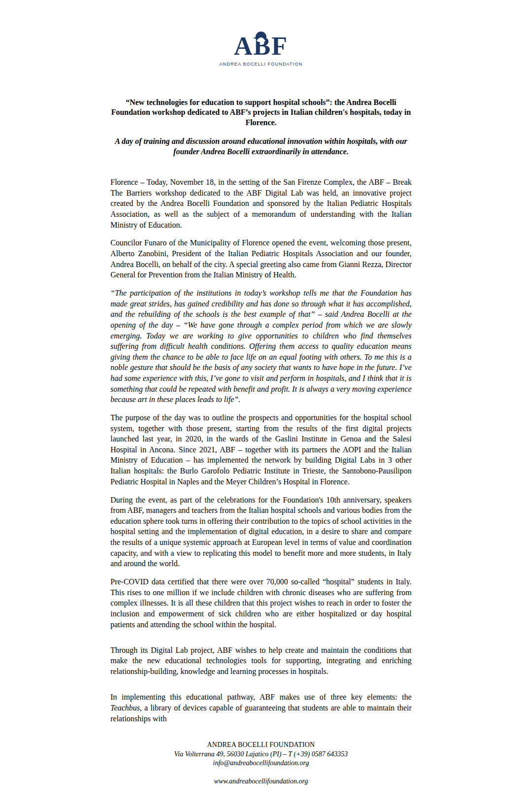ABF ANDREA BOCELLI FOUNDATION
“New technologies for education to support hospital schools”: the Andrea Bocelli Foundation workshop dedicated to ABF’s projects in Italian children's hospitals, today in Florence.
A day of training and discussion around educational innovation within hospitals, with our founder Andrea Bocelli extraordinarily in attendance.
Florence – Today, November 18, in the setting of the San Firenze Complex, the ABF – Break The Barriers workshop dedicated to the ABF Digital Lab was held, an innovative project created by the Andrea Bocelli Foundation and sponsored by the Italian Pediatric Hospitals Association, as well as the subject of a memorandum of understanding with the Italian Ministry of Education.
Councilor Funaro of the Municipality of Florence opened the event, welcoming those present, Alberto Zanobini, President of the Italian Pediatric Hospitals Association and our founder, Andrea Bocelli, on behalf of the city. A special greeting also came from Gianni Rezza, Director General for Prevention from the Italian Ministry of Health.
“The participation of the institutions in today’s workshop tells me that the Foundation has made great strides, has gained credibility and has done so through what it has accomplished, and the rebuilding of the schools is the best example of that” – said Andrea Bocelli at the opening of the day – “We have gone through a complex period from which we are slowly emerging. Today we are working to give opportunities to children who find themselves suffering from difficult health conditions. Offering them access to quality education means giving them the chance to be able to face life on an equal footing with others. To me this is a noble gesture that should be the basis of any society that wants to have hope in the future. I’ve had some experience with this, I’ve gone to visit and perform in hospitals, and I think that it is something that could be repeated with benefit and profit. It is always a very moving experience because art in these places leads to life”.
The purpose of the day was to outline the prospects and opportunities for the hospital school system, together with those present, starting from the results of the first digital projects launched last year, in 2020, in the wards of the Gaslini Institute in Genoa and the Salesi Hospital in Ancona. Since 2021, ABF – together with its partners the AOPI and the Italian Ministry of Education – has implemented the network by building Digital Labs in 3 other Italian hospitals: the Burlo Garofolo Pediatric Institute in Trieste, the Santobono-Pausilipon Pediatric Hospital in Naples and the Meyer Children’s Hospital in Florence.
During the event, as part of the celebrations for the Foundation's 10th anniversary, speakers from ABF, managers and teachers from the Italian hospital schools and various bodies from the education sphere took turns in offering their contribution to the topics of school activities in the hospital setting and the implementation of digital education, in a desire to share and compare the results of a unique systemic approach at European level in terms of value and coordination capacity, and with a view to replicating this model to benefit more and more students, in Italy and around the world.
Pre-COVID data certified that there were over 70,000 so-called “hospital” students in Italy. This rises to one million if we include children with chronic diseases who are suffering from complex illnesses. It is all these children that this project wishes to reach in order to foster the inclusion and empowerment of sick children who are either hospitalized or day hospital patients and attending the school within the hospital.
Through its Digital Lab project, ABF wishes to help create and maintain the conditions that make the new educational technologies tools for supporting, integrating and enriching relationship-building, knowledge and learning processes in hospitals.
In implementing this educational pathway, ABF makes use of three key elements: the Teachbus, a library of devices capable of guaranteeing that students are able to maintain their relationships with
ANDREA BOCELLI FOUNDATION
Via Volterrana 49, 56030 Lajatico (PI) – T (+39) 0587 643353
info@andreabocellifoundation.org
www.andreabocellifoundation.org